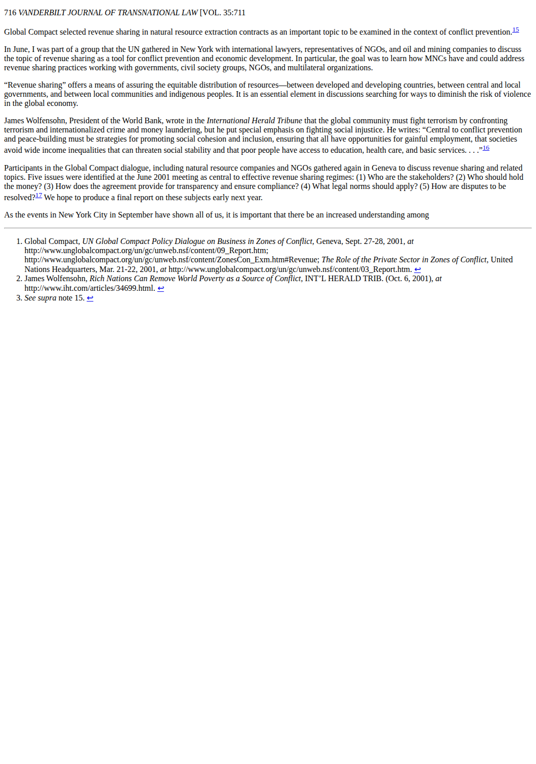716 VANDERBILT JOURNAL OF TRANSNATIONAL LAW [VOL. 35:711
Global Compact selected revenue sharing in natural resource extraction contracts as an important topic to be examined in the context of conflict prevention.15
In June, I was part of a group that the UN gathered in New York with international lawyers, representatives of NGOs, and oil and mining companies to discuss the topic of revenue sharing as a tool for conflict prevention and economic development. In particular, the goal was to learn how MNCs have and could address revenue sharing practices working with governments, civil society groups, NGOs, and multilateral organizations.
“Revenue sharing” offers a means of assuring the equitable distribution of resources—between developed and developing countries, between central and local governments, and between local communities and indigenous peoples. It is an essential element in discussions searching for ways to diminish the risk of violence in the global economy.
James Wolfensohn, President of the World Bank, wrote in the International Herald Tribune that the global community must fight terrorism by confronting terrorism and internationalized crime and money laundering, but he put special emphasis on fighting social injustice. He writes: “Central to conflict prevention and peace-building must be strategies for promoting social cohesion and inclusion, ensuring that all have opportunities for gainful employment, that societies avoid wide income inequalities that can threaten social stability and that poor people have access to education, health care, and basic services. . . .”16
Participants in the Global Compact dialogue, including natural resource companies and NGOs gathered again in Geneva to discuss revenue sharing and related topics. Five issues were identified at the June 2001 meeting as central to effective revenue sharing regimes: (1) Who are the stakeholders? (2) Who should hold the money? (3) How does the agreement provide for transparency and ensure compliance? (4) What legal norms should apply? (5) How are disputes to be resolved?17 We hope to produce a final report on these subjects early next year.
As the events in New York City in September have shown all of us, it is important that there be an increased understanding among
Global Compact, UN Global Compact Policy Dialogue on Business in Zones of Conflict, Geneva, Sept. 27-28, 2001, at http://www.unglobalcompact.org/un/gc/unweb.nsf/content/09_Report.htm; http://www.unglobalcompact.org/un/gc/unweb.nsf/content/ZonesCon_Exm.htm#Revenue; The Role of the Private Sector in Zones of Conflict, United Nations Headquarters, Mar. 21-22, 2001, at http://www.unglobalcompact.org/un/gc/unweb.nsf/content/03_Report.htm. ↩
James Wolfensohn, Rich Nations Can Remove World Poverty as a Source of Conflict, INT’L HERALD TRIB. (Oct. 6, 2001), at http://www.iht.com/articles/34699.html. ↩
See supra note 15. ↩